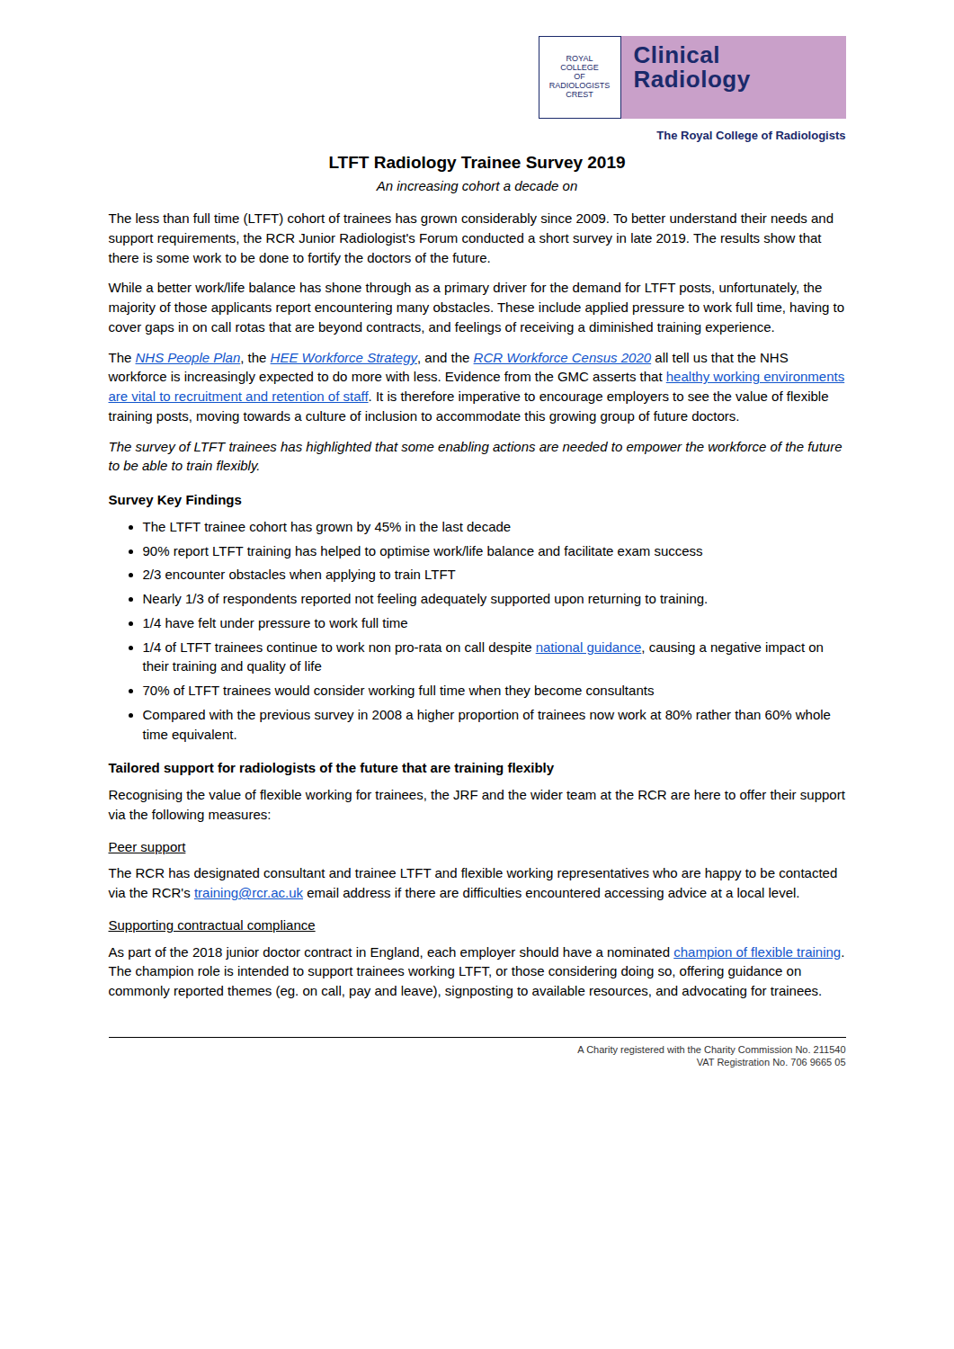ROYAL
COLLEGE
OF
RADIOLOGISTS
CREST
Clinical
Radiology
The Royal College of Radiologists
LTFT Radiology Trainee Survey 2019
An increasing cohort a decade on
The less than full time (LTFT) cohort of trainees has grown considerably since 2009. To better understand their needs and support requirements, the RCR Junior Radiologist's Forum conducted a short survey in late 2019. The results show that there is some work to be done to fortify the doctors of the future.
While a better work/life balance has shone through as a primary driver for the demand for LTFT posts, unfortunately, the majority of those applicants report encountering many obstacles. These include applied pressure to work full time, having to cover gaps in on call rotas that are beyond contracts, and feelings of receiving a diminished training experience.
The NHS People Plan, the HEE Workforce Strategy, and the RCR Workforce Census 2020 all tell us that the NHS workforce is increasingly expected to do more with less. Evidence from the GMC asserts that healthy working environments are vital to recruitment and retention of staff. It is therefore imperative to encourage employers to see the value of flexible training posts, moving towards a culture of inclusion to accommodate this growing group of future doctors.
The survey of LTFT trainees has highlighted that some enabling actions are needed to empower the workforce of the future to be able to train flexibly.
Survey Key Findings
The LTFT trainee cohort has grown by 45% in the last decade
90% report LTFT training has helped to optimise work/life balance and facilitate exam success
2/3 encounter obstacles when applying to train LTFT
Nearly 1/3 of respondents reported not feeling adequately supported upon returning to training.
1/4 have felt under pressure to work full time
1/4 of LTFT trainees continue to work non pro-rata on call despite national guidance, causing a negative impact on their training and quality of life
70% of LTFT trainees would consider working full time when they become consultants
Compared with the previous survey in 2008 a higher proportion of trainees now work at 80% rather than 60% whole time equivalent.
Tailored support for radiologists of the future that are training flexibly
Recognising the value of flexible working for trainees, the JRF and the wider team at the RCR are here to offer their support via the following measures:
Peer support
The RCR has designated consultant and trainee LTFT and flexible working representatives who are happy to be contacted via the RCR's training@rcr.ac.uk email address if there are difficulties encountered accessing advice at a local level.
Supporting contractual compliance
As part of the 2018 junior doctor contract in England, each employer should have a nominated champion of flexible training. The champion role is intended to support trainees working LTFT, or those considering doing so, offering guidance on commonly reported themes (eg. on call, pay and leave), signposting to available resources, and advocating for trainees.
A Charity registered with the Charity Commission No. 211540
VAT Registration No. 706 9665 05